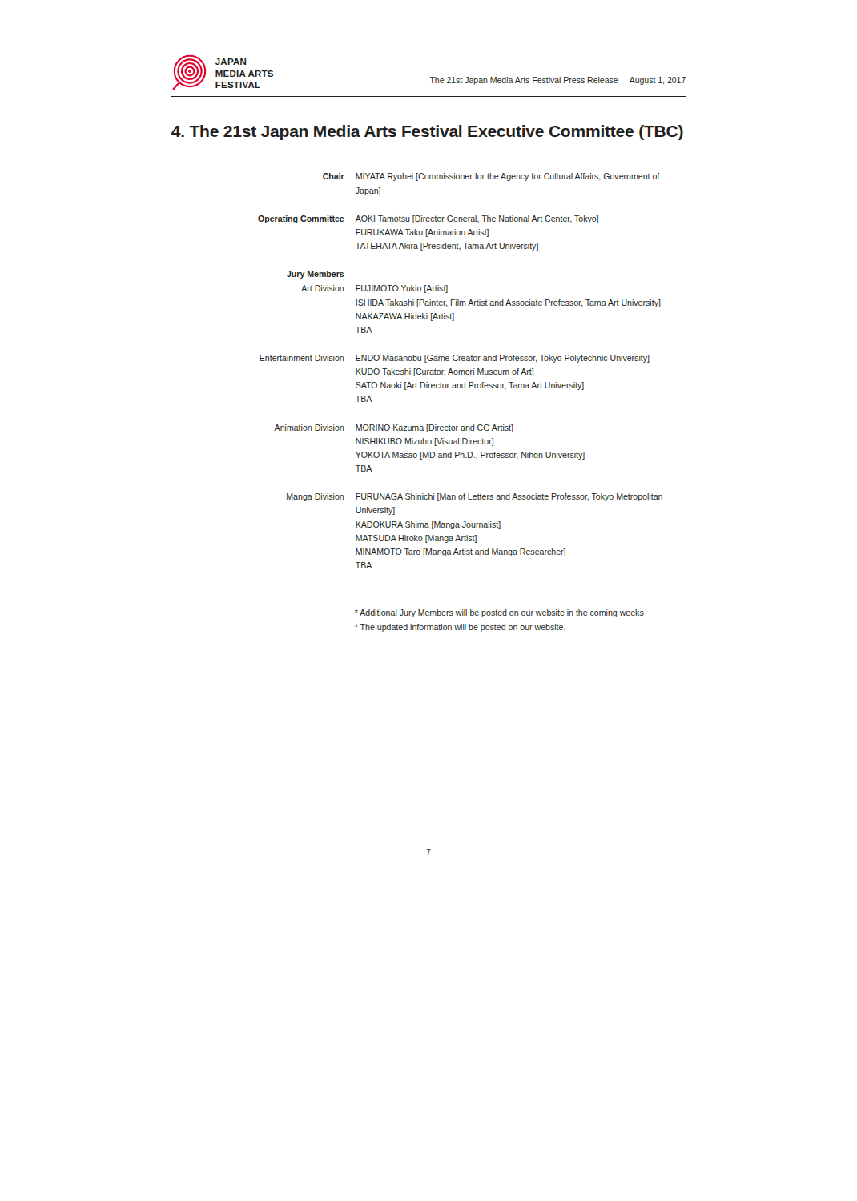JAPAN
MEDIA ARTS
FESTIVAL
The 21st Japan Media Arts Festival Press ReleaseAugust 1, 2017
4. The 21st Japan Media Arts Festival Executive Committee (TBC)
| Chair | MIYATA Ryohei [Commissioner for the Agency for Cultural Affairs, Government of Japan] |
| Operating Committee | AOKI Tamotsu [Director General, The National Art Center, Tokyo] FURUKAWA Taku [Animation Artist] TATEHATA Akira [President, Tama Art University] |
| Jury Members | |
| Art Division | FUJIMOTO Yukio [Artist] ISHIDA Takashi [Painter, Film Artist and Associate Professor, Tama Art University] NAKAZAWA Hideki [Artist] TBA |
| Entertainment Division | ENDO Masanobu [Game Creator and Professor, Tokyo Polytechnic University] KUDO Takeshi [Curator, Aomori Museum of Art] SATO Naoki [Art Director and Professor, Tama Art University] TBA |
| Animation Division | MORINO Kazuma [Director and CG Artist] NISHIKUBO Mizuho [Visual Director] YOKOTA Masao [MD and Ph.D., Professor, Nihon University] TBA |
| Manga Division | FURUNAGA Shinichi [Man of Letters and Associate Professor, Tokyo Metropolitan University] KADOKURA Shima [Manga Journalist] MATSUDA Hiroko [Manga Artist] MINAMOTO Taro [Manga Artist and Manga Researcher] TBA |
* Additional Jury Members will be posted on our website in the coming weeks
* The updated information will be posted on our website.
7